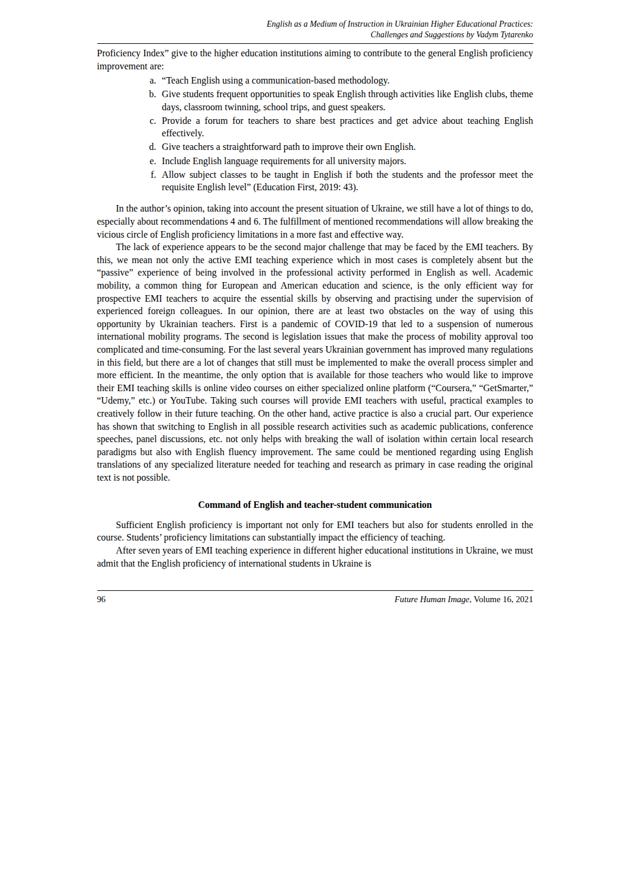English as a Medium of Instruction in Ukrainian Higher Educational Practices:
Challenges and Suggestions by Vadym Tytarenko
Proficiency Index” give to the higher education institutions aiming to contribute to the general English proficiency improvement are:
“Teach English using a communication-based methodology.
Give students frequent opportunities to speak English through activities like English clubs, theme days, classroom twinning, school trips, and guest speakers.
Provide a forum for teachers to share best practices and get advice about teaching English effectively.
Give teachers a straightforward path to improve their own English.
Include English language requirements for all university majors.
Allow subject classes to be taught in English if both the students and the professor meet the requisite English level” (Education First, 2019: 43).
In the author’s opinion, taking into account the present situation of Ukraine, we still have a lot of things to do, especially about recommendations 4 and 6. The fulfillment of mentioned recommendations will allow breaking the vicious circle of English proficiency limitations in a more fast and effective way.
The lack of experience appears to be the second major challenge that may be faced by the EMI teachers. By this, we mean not only the active EMI teaching experience which in most cases is completely absent but the “passive” experience of being involved in the professional activity performed in English as well. Academic mobility, a common thing for European and American education and science, is the only efficient way for prospective EMI teachers to acquire the essential skills by observing and practising under the supervision of experienced foreign colleagues. In our opinion, there are at least two obstacles on the way of using this opportunity by Ukrainian teachers. First is a pandemic of COVID-19 that led to a suspension of numerous international mobility programs. The second is legislation issues that make the process of mobility approval too complicated and time-consuming. For the last several years Ukrainian government has improved many regulations in this field, but there are a lot of changes that still must be implemented to make the overall process simpler and more efficient. In the meantime, the only option that is available for those teachers who would like to improve their EMI teaching skills is online video courses on either specialized online platform (“Coursera,” “GetSmarter,” “Udemy,” etc.) or YouTube. Taking such courses will provide EMI teachers with useful, practical examples to creatively follow in their future teaching. On the other hand, active practice is also a crucial part. Our experience has shown that switching to English in all possible research activities such as academic publications, conference speeches, panel discussions, etc. not only helps with breaking the wall of isolation within certain local research paradigms but also with English fluency improvement. The same could be mentioned regarding using English translations of any specialized literature needed for teaching and research as primary in case reading the original text is not possible.
Command of English and teacher-student communication
Sufficient English proficiency is important not only for EMI teachers but also for students enrolled in the course. Students’ proficiency limitations can substantially impact the efficiency of teaching.
After seven years of EMI teaching experience in different higher educational institutions in Ukraine, we must admit that the English proficiency of international students in Ukraine is
96 Future Human Image, Volume 16, 2021